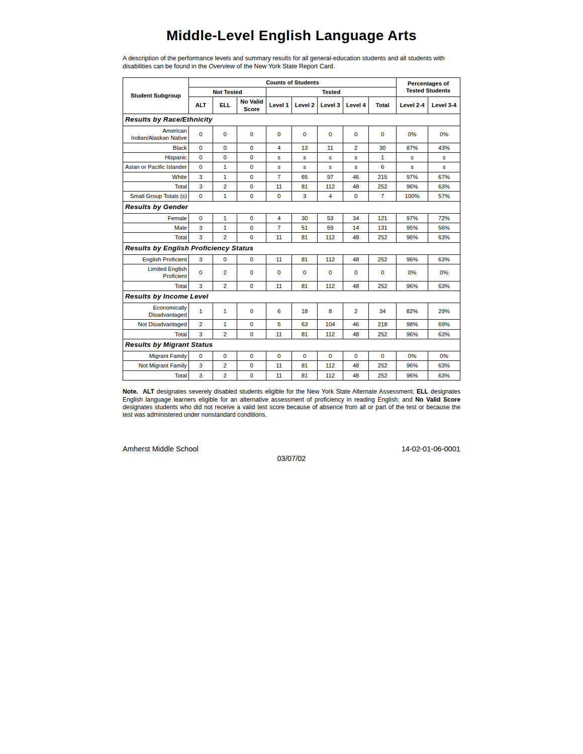Middle-Level English Language Arts
A description of the performance levels and summary results for all general-education students and all students with disabilities can be found in the Overview of the New York State Report Card.
| Student Subgroup | Counts of Students | Percentages of Tested Students |
| --- | --- | --- |
| Not Tested | Tested |
| ALT | ELL | No Valid Score | Level 1 | Level 2 | Level 3 | Level 4 | Total | Level 2-4 | Level 3-4 |
| Results by Race/Ethnicity |
| American Indian/Alaskan Native | 0 | 0 | 0 | 0 | 0 | 0 | 0 | 0 | 0% | 0% |
| Black | 0 | 0 | 0 | 4 | 13 | 11 | 2 | 30 | 87% | 43% |
| Hispanic | 0 | 0 | 0 | s | s | s | s | 1 | s | s |
| Asian or Pacific Islander | 0 | 1 | 0 | s | s | s | s | 6 | s | s |
| White | 3 | 1 | 0 | 7 | 65 | 97 | 46 | 215 | 97% | 67% |
| Total | 3 | 2 | 0 | 11 | 81 | 112 | 48 | 252 | 96% | 63% |
| Small Group Totals (s) | 0 | 1 | 0 | 0 | 3 | 4 | 0 | 7 | 100% | 57% |
| Results by Gender |
| Female | 0 | 1 | 0 | 4 | 30 | 53 | 34 | 121 | 97% | 72% |
| Male | 3 | 1 | 0 | 7 | 51 | 59 | 14 | 131 | 95% | 56% |
| Total | 3 | 2 | 0 | 11 | 81 | 112 | 48 | 252 | 96% | 63% |
| Results by English Proficiency Status |
| English Proficient | 3 | 0 | 0 | 11 | 81 | 112 | 48 | 252 | 96% | 63% |
| Limited English Proficient | 0 | 2 | 0 | 0 | 0 | 0 | 0 | 0 | 0% | 0% |
| Total | 3 | 2 | 0 | 11 | 81 | 112 | 48 | 252 | 96% | 63% |
| Results by Income Level |
| Economically Disadvantaged | 1 | 1 | 0 | 6 | 18 | 8 | 2 | 34 | 82% | 29% |
| Not Disadvantaged | 2 | 1 | 0 | 5 | 63 | 104 | 46 | 218 | 98% | 69% |
| Total | 3 | 2 | 0 | 11 | 81 | 112 | 48 | 252 | 96% | 63% |
| Results by Migrant Status |
| Migrant Family | 0 | 0 | 0 | 0 | 0 | 0 | 0 | 0 | 0% | 0% |
| Not Migrant Family | 3 | 2 | 0 | 11 | 81 | 112 | 48 | 252 | 96% | 63% |
| Total | 3 | 2 | 0 | 11 | 81 | 112 | 48 | 252 | 96% | 63% |
Note. ALT designates severely disabled students eligible for the New York State Alternate Assessment; ELL designates English language learners eligible for an alternative assessment of proficiency in reading English; and No Valid Score designates students who did not receive a valid test score because of absence from all or part of the test or because the test was administered under nonstandard conditions.
Amherst Middle School 14-02-01-06-0001
03/07/02